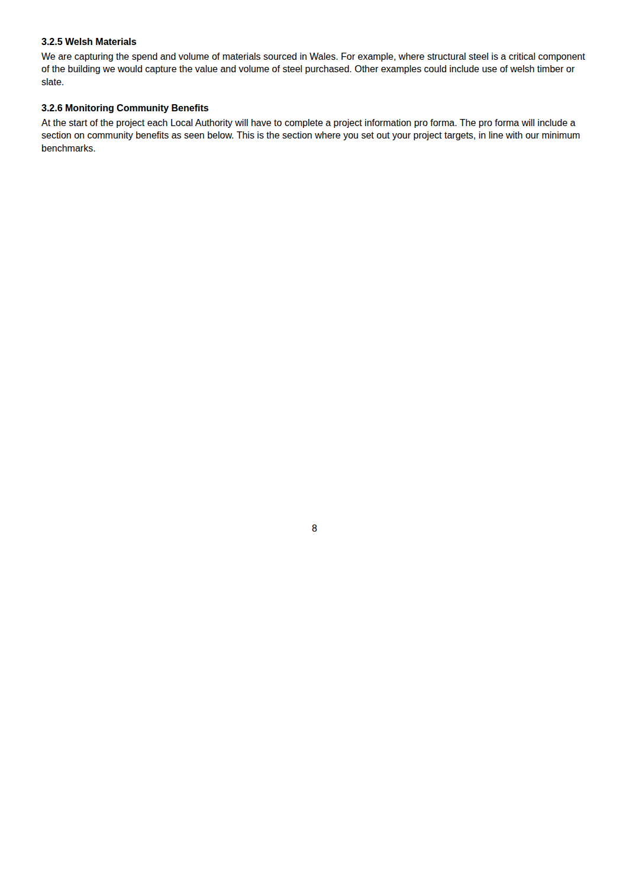3.2.5 Welsh Materials
We are capturing the spend and volume of materials sourced in Wales. For example, where structural steel is a critical component of the building we would capture the value and volume of steel purchased. Other examples could include use of welsh timber or slate.
3.2.6 Monitoring Community Benefits
At the start of the project each Local Authority will have to complete a project information pro forma. The pro forma will include a section on community benefits as seen below. This is the section where you set out your project targets, in line with our minimum benchmarks.
8